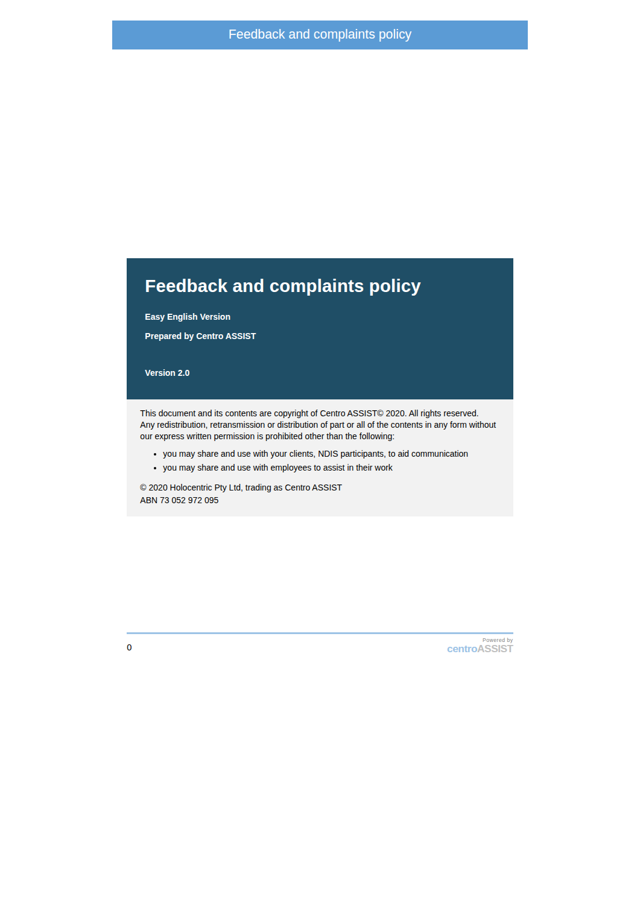Feedback and complaints policy
Feedback and complaints policy
Easy English Version
Prepared by Centro ASSIST
Version 2.0
This document and its contents are copyright of Centro ASSIST© 2020. All rights reserved.
Any redistribution, retransmission or distribution of part or all of the contents in any form without our express written permission is prohibited other than the following:
you may share and use with your clients, NDIS participants, to aid communication
you may share and use with employees to assist in their work
© 2020 Holocentric Pty Ltd, trading as Centro ASSIST
ABN 73 052 972 095
0
Powered by
centroASSIST